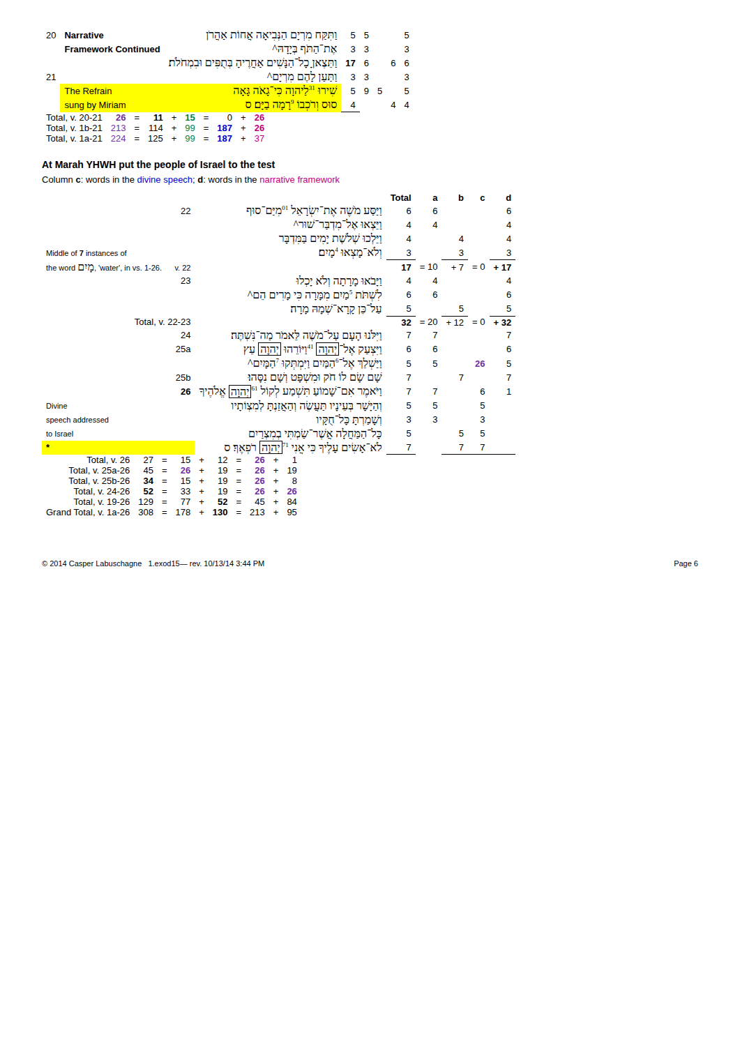| 20 | Narrative | וַתִּקַּח מִרְיָם הַנְּבִיאָה אֲחוֹת אַהֲרֹן | 5 | 5 | | | 5 |
| | Framework Continued | אֶת־הַתֹּף בְּיָדָהּ^ | 3 | 3 | | | 3 |
| | | וַתֵּצֶאןָ כָל־הַנָּשִׁים אַחֲרֶיהָ בְּתֻפִּים וּבִמְחֹלֹת׃ | 17 | 6 | | 6 | 6 |
| 21 | | וַתַּעַן לָהֶם מִרְיָם^ | 3 | 3 | | | 3 |
| | The Refrain | שִׁירוּ 13 לַיהוָה כִּי־גָאֹה גָּאָה | 5 | 9 | 5 | | 5 |
| | sung by Miriam | סוּס וְרֹכְבוֹ 9 רָמָה בַיָּם׃ ס | 4 | | | 4 | 4 |
| Total, v. 20-21 | 26 | = | 11 | + | 15 | = | 0 | + | 26 |
| Total, v. 1b-21 | 213 | = | 114 | + | 99 | = | 187 | + | 26 |
| Total, v. 1a-21 | 224 | = | 125 | + | 99 | = | 187 | + | 37 |
At Marah YHWH put the people of Israel to the test
Column c: words in the divine speech; d: words in the narrative framework
| | | Total | a | b | c | d |
| --- | --- | --- | --- | --- | --- | --- |
| 22 | וַיַּסַּע מֹשֶׁה אֶת־יִשְׂרָאֵל 10 מִיַּם־סוּף | 6 | 6 | | | 6 |
| | וַיֵּצְאוּ אֶל־מִדְבַּר־שׁוּר^ | 4 | 4 | | | 4 |
| | וַיֵּלְכוּ שְׁלֹשֶׁת יָמִים בַּמִּדְבָּר | 4 | | 4 | | 4 |
| Middle of 7 instances of | וְלֹא־מָצְאוּ 4 מָיִם׃ | 3 | | 3 | | 3 |
| the word מָיִם , 'water', in vs. 1-26. v. 22 | | 17 | = 10 | + 7 | = 0 | + 17 |
| 23 | וַיָּבֹאוּ מָרָתָה וְלֹא יָכְלוּ | 4 | 4 | | | 4 |
| | לִשְׁתֹּת 5 מַיִם מִמָּרָה כִּי מָרִים הֵם^ | 6 | 6 | | | 6 |
| | עַל־כֵּן קָרָא־שְׁמָהּ מָרָה׃ | 5 | | 5 | | 5 |
| Total, v. 22-23 | | 32 | = 20 | + 12 | = 0 | + 32 |
| 24 | וַיִּלֹּנוּ הָעָם עַל־מֹשֶׁה לֵּאמֹר מַה־נִּשְׁתֶּה׃ | 7 | 7 | | | 7 |
| 25a | וַיִּצְעַק אֶל־ יְהוָה 14 וַיּוֹרֵהוּ יְהוָה עֵץ | 6 | 6 | | | 6 |
| | וַיַּשְׁלֵךְ אֶל־ 6 הַמַּיִם וַיִּמְתְּקוּ 7 הַמָּיִם^ | 5 | 5 | | 26 | 5 |
| 25b | שָׁם שָׂם לוֹ חֹק וּמִשְׁפָּט וְשָׁם נִסָּהוּ׃ | 7 | | 7 | | 7 |
| 26 | וַיֹּאמֶר אִם־שָׁמוֹעַ תִּשְׁמַע לְקוֹל 16 יְהוָה אֱלֹהֶיךָ | 7 | 7 | | 6 | 1 |
| Divine | וְהַיָּשָׁר בְּעֵינָיו תַּעֲשֶׂה וְהַאֲזַנְתָּ לְמִצְוֹתָיו | 5 | 5 | | 5 | |
| speech addressed | וְשָׁמַרְתָּ כָּל־חֻקָּיו | 3 | 3 | | 3 | |
| to Israel | כָּל־הַמַּחֲלָה אֲשֶׁר־שַׂמְתִּי בְמִצְרַיִם | 5 | | 5 | 5 | |
| * | לֹא־אָשִׂים עָלֶיךָ כִּי אֲנִי 17 יְהוָה רֹפְאֶךָ׃ ס | 7 | | 7 | 7 | |
| Total, v. 26 | 27 | = | 15 | + | 12 | = | 26 | + | 1 |
| Total, v. 25a-26 | 45 | = | 26 | + | 19 | = | 26 | + | 19 |
| Total, v. 25b-26 | 34 | = | 15 | + | 19 | = | 26 | + | 8 |
| Total, v. 24-26 | 52 | = | 33 | + | 19 | = | 26 | + | 26 |
| Total, v. 19-26 | 129 | = | 77 | + | 52 | = | 45 | + | 84 |
| Grand Total, v. 1a-26 | 308 | = | 178 | + | 130 | = | 213 | + | 95 |
© 2014 Casper Labuschagne 1.exod15— rev. 10/13/14 3:44 PM Page 6